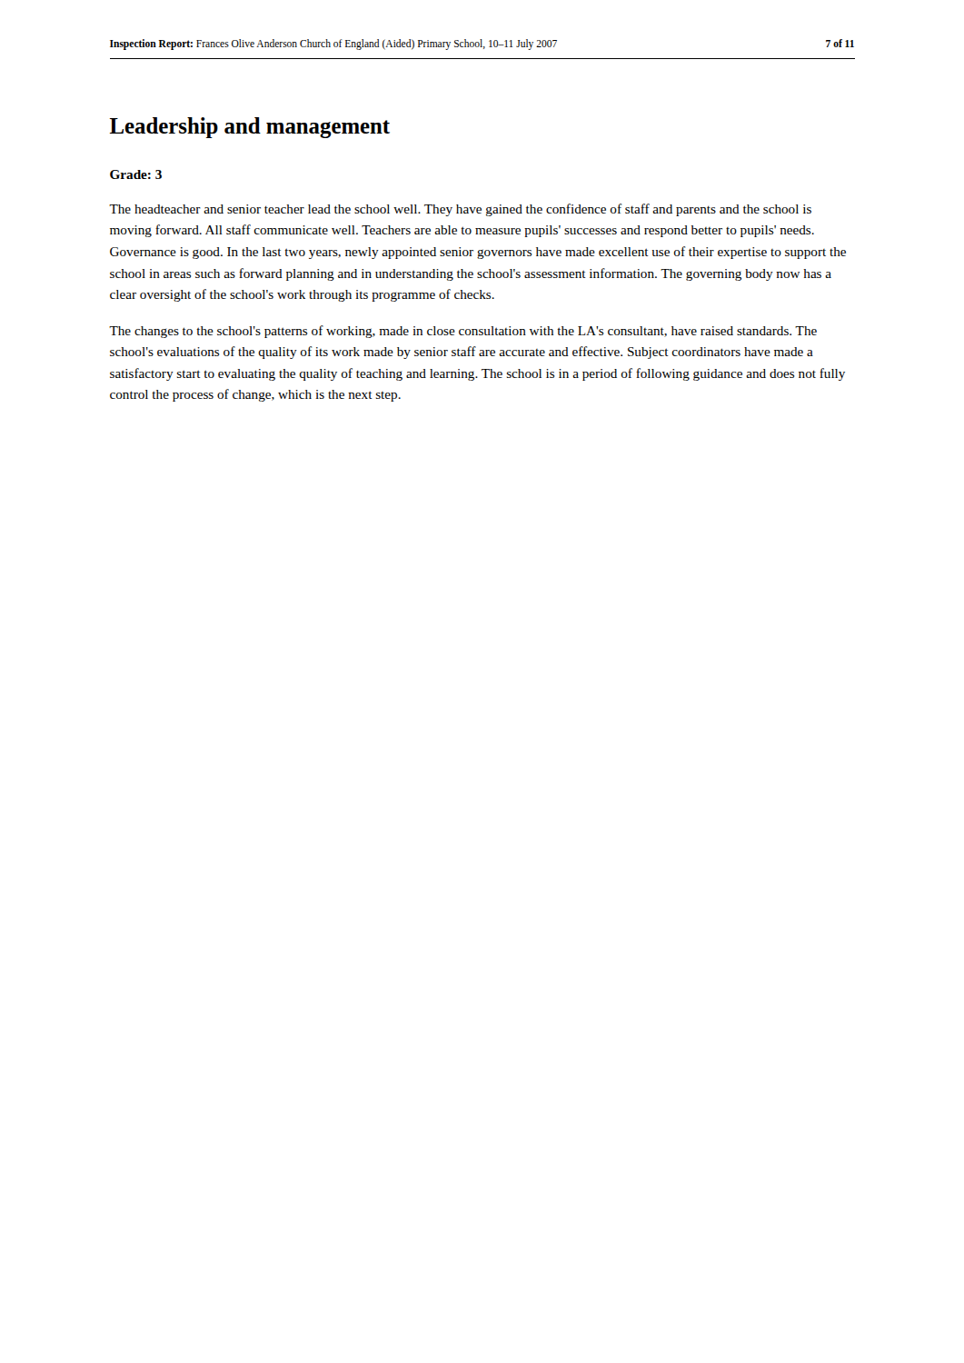Inspection Report: Frances Olive Anderson Church of England (Aided) Primary School, 10–11 July 2007
7 of 11
Leadership and management
Grade: 3
The headteacher and senior teacher lead the school well. They have gained the confidence of staff and parents and the school is moving forward. All staff communicate well. Teachers are able to measure pupils' successes and respond better to pupils' needs. Governance is good. In the last two years, newly appointed senior governors have made excellent use of their expertise to support the school in areas such as forward planning and in understanding the school's assessment information. The governing body now has a clear oversight of the school's work through its programme of checks.
The changes to the school's patterns of working, made in close consultation with the LA's consultant, have raised standards. The school's evaluations of the quality of its work made by senior staff are accurate and effective. Subject coordinators have made a satisfactory start to evaluating the quality of teaching and learning. The school is in a period of following guidance and does not fully control the process of change, which is the next step.